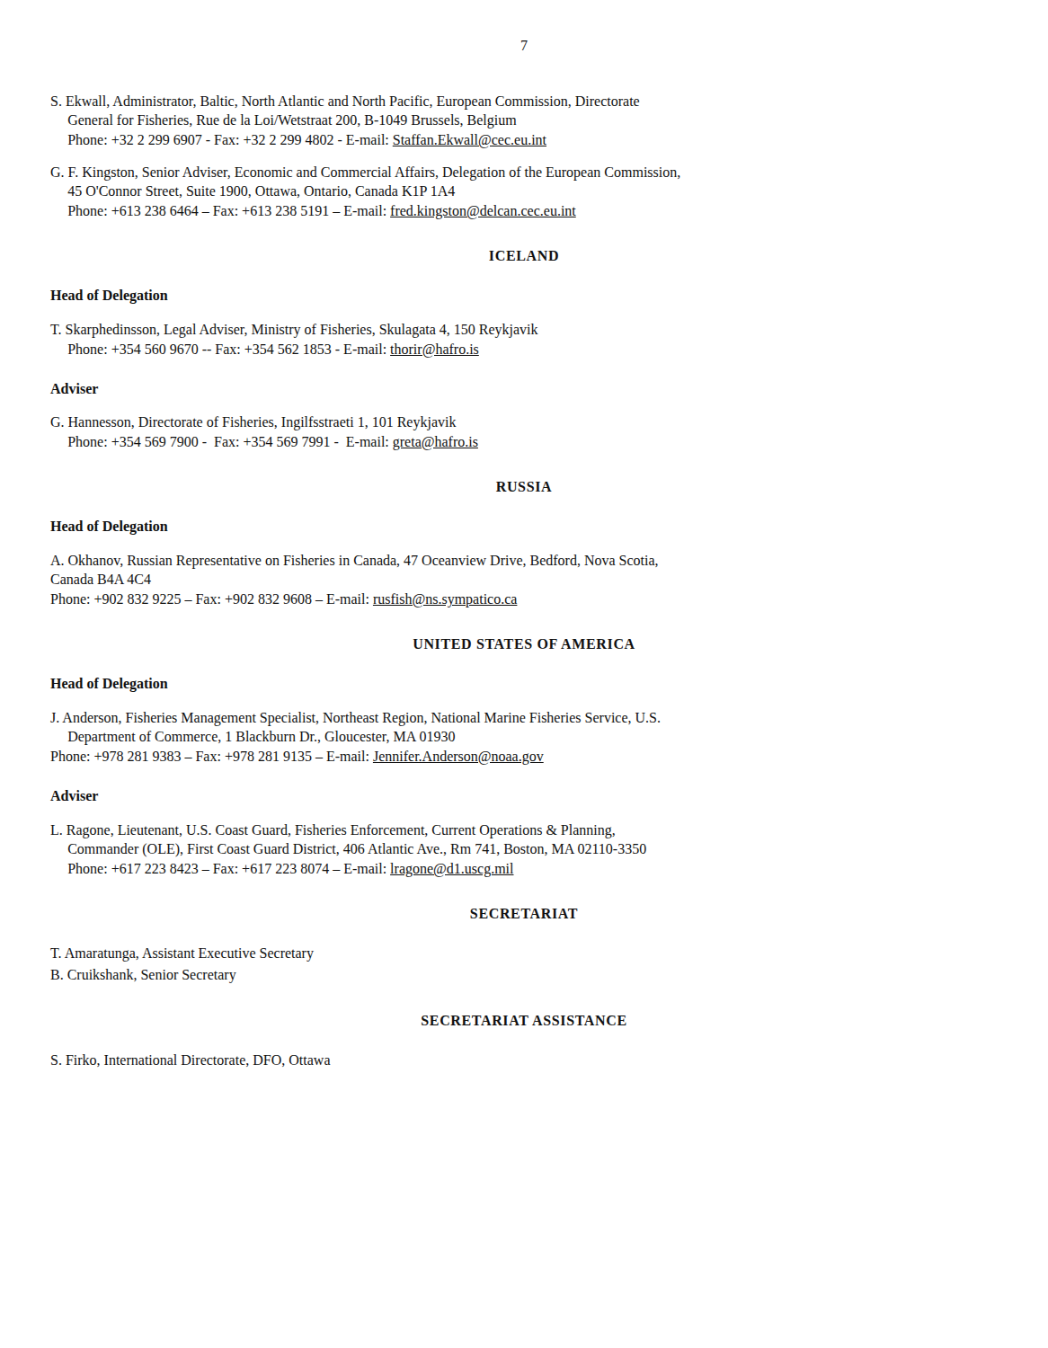7
S. Ekwall, Administrator, Baltic, North Atlantic and North Pacific, European Commission, Directorate
General for Fisheries, Rue de la Loi/Wetstraat 200, B-1049 Brussels, Belgium
Phone: +32 2 299 6907 - Fax: +32 2 299 4802 - E-mail: Staffan.Ekwall@cec.eu.int
G. F. Kingston, Senior Adviser, Economic and Commercial Affairs, Delegation of the European Commission,
45 O'Connor Street, Suite 1900, Ottawa, Ontario, Canada K1P 1A4
Phone: +613 238 6464 – Fax: +613 238 5191 – E-mail: fred.kingston@delcan.cec.eu.int
ICELAND
Head of Delegation
T. Skarphedinsson, Legal Adviser, Ministry of Fisheries, Skulagata 4, 150 Reykjavik
Phone: +354 560 9670 -- Fax: +354 562 1853 - E-mail: thorir@hafro.is
Adviser
G. Hannesson, Directorate of Fisheries, Ingilfsstraeti 1, 101 Reykjavik
Phone: +354 569 7900 - Fax: +354 569 7991 - E-mail: greta@hafro.is
RUSSIA
Head of Delegation
A. Okhanov, Russian Representative on Fisheries in Canada, 47 Oceanview Drive, Bedford, Nova Scotia,
Canada B4A 4C4
Phone: +902 832 9225 – Fax: +902 832 9608 – E-mail: rusfish@ns.sympatico.ca
UNITED STATES OF AMERICA
Head of Delegation
J. Anderson, Fisheries Management Specialist, Northeast Region, National Marine Fisheries Service, U.S.
Department of Commerce, 1 Blackburn Dr., Gloucester, MA 01930
Phone: +978 281 9383 – Fax: +978 281 9135 – E-mail: Jennifer.Anderson@noaa.gov
Adviser
L. Ragone, Lieutenant, U.S. Coast Guard, Fisheries Enforcement, Current Operations & Planning,
Commander (OLE), First Coast Guard District, 406 Atlantic Ave., Rm 741, Boston, MA 02110-3350
Phone: +617 223 8423 – Fax: +617 223 8074 – E-mail: lragone@d1.uscg.mil
SECRETARIAT
T. Amaratunga, Assistant Executive Secretary
B. Cruikshank, Senior Secretary
SECRETARIAT ASSISTANCE
S. Firko, International Directorate, DFO, Ottawa